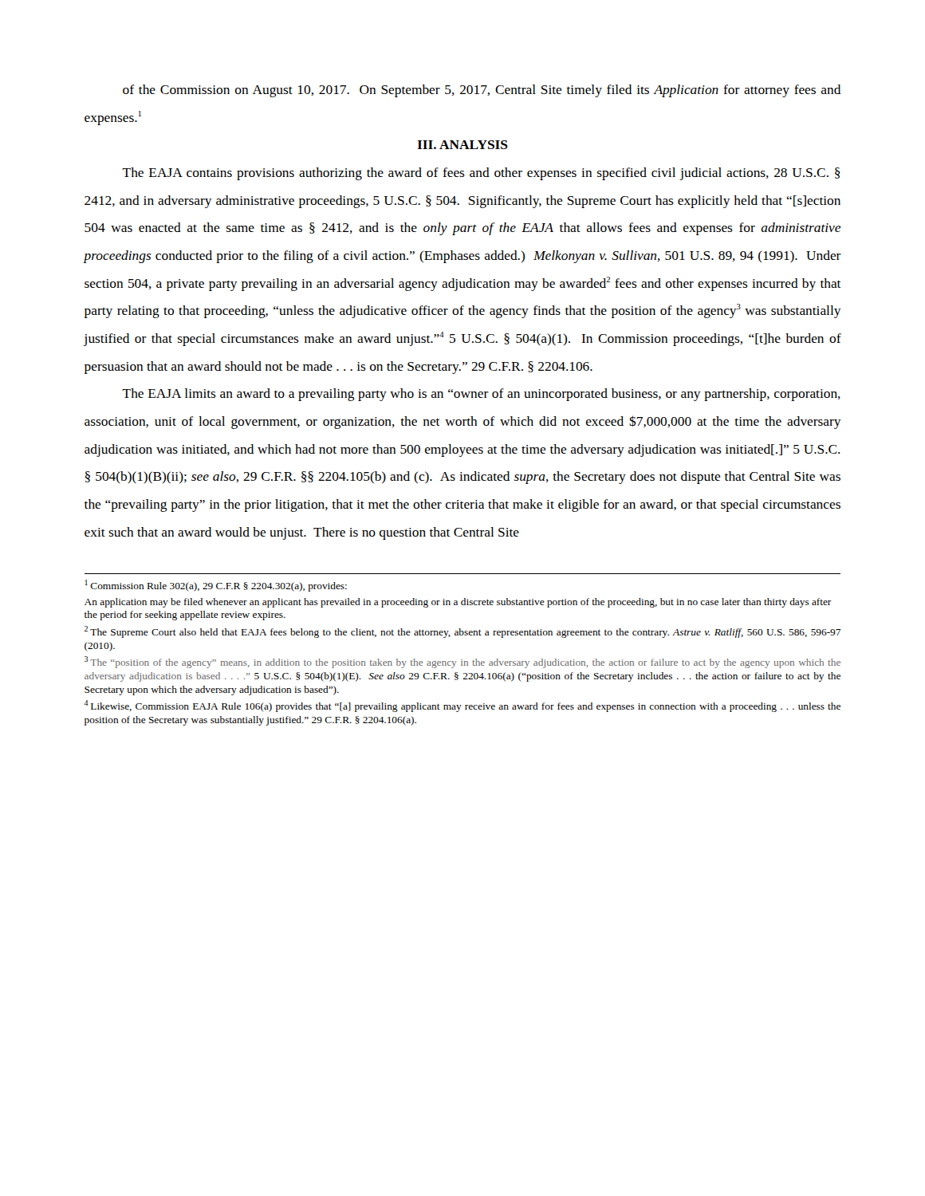of the Commission on August 10, 2017. On September 5, 2017, Central Site timely filed its Application for attorney fees and expenses.1
III. ANALYSIS
The EAJA contains provisions authorizing the award of fees and other expenses in specified civil judicial actions, 28 U.S.C. § 2412, and in adversary administrative proceedings, 5 U.S.C. § 504. Significantly, the Supreme Court has explicitly held that “[s]ection 504 was enacted at the same time as § 2412, and is the only part of the EAJA that allows fees and expenses for administrative proceedings conducted prior to the filing of a civil action.” (Emphases added.) Melkonyan v. Sullivan, 501 U.S. 89, 94 (1991). Under section 504, a private party prevailing in an adversarial agency adjudication may be awarded2 fees and other expenses incurred by that party relating to that proceeding, “unless the adjudicative officer of the agency finds that the position of the agency3 was substantially justified or that special circumstances make an award unjust.”4 5 U.S.C. § 504(a)(1). In Commission proceedings, “[t]he burden of persuasion that an award should not be made . . . is on the Secretary.” 29 C.F.R. § 2204.106.
The EAJA limits an award to a prevailing party who is an “owner of an unincorporated business, or any partnership, corporation, association, unit of local government, or organization, the net worth of which did not exceed $7,000,000 at the time the adversary adjudication was initiated, and which had not more than 500 employees at the time the adversary adjudication was initiated[.]” 5 U.S.C. § 504(b)(1)(B)(ii); see also, 29 C.F.R. §§ 2204.105(b) and (c). As indicated supra, the Secretary does not dispute that Central Site was the “prevailing party” in the prior litigation, that it met the other criteria that make it eligible for an award, or that special circumstances exit such that an award would be unjust. There is no question that Central Site
1 Commission Rule 302(a), 29 C.F.R § 2204.302(a), provides:
An application may be filed whenever an applicant has prevailed in a proceeding or in a discrete substantive portion of the proceeding, but in no case later than thirty days after the period for seeking appellate review expires.
2 The Supreme Court also held that EAJA fees belong to the client, not the attorney, absent a representation agreement to the contrary. Astrue v. Ratliff, 560 U.S. 586, 596-97 (2010).
3 The “position of the agency” means, in addition to the position taken by the agency in the adversary adjudication, the action or failure to act by the agency upon which the adversary adjudication is based . . . .” 5 U.S.C. § 504(b)(1)(E). See also 29 C.F.R. § 2204.106(a) (“position of the Secretary includes . . . the action or failure to act by the Secretary upon which the adversary adjudication is based”).
4 Likewise, Commission EAJA Rule 106(a) provides that “[a] prevailing applicant may receive an award for fees and expenses in connection with a proceeding . . . unless the position of the Secretary was substantially justified.” 29 C.F.R. § 2204.106(a).